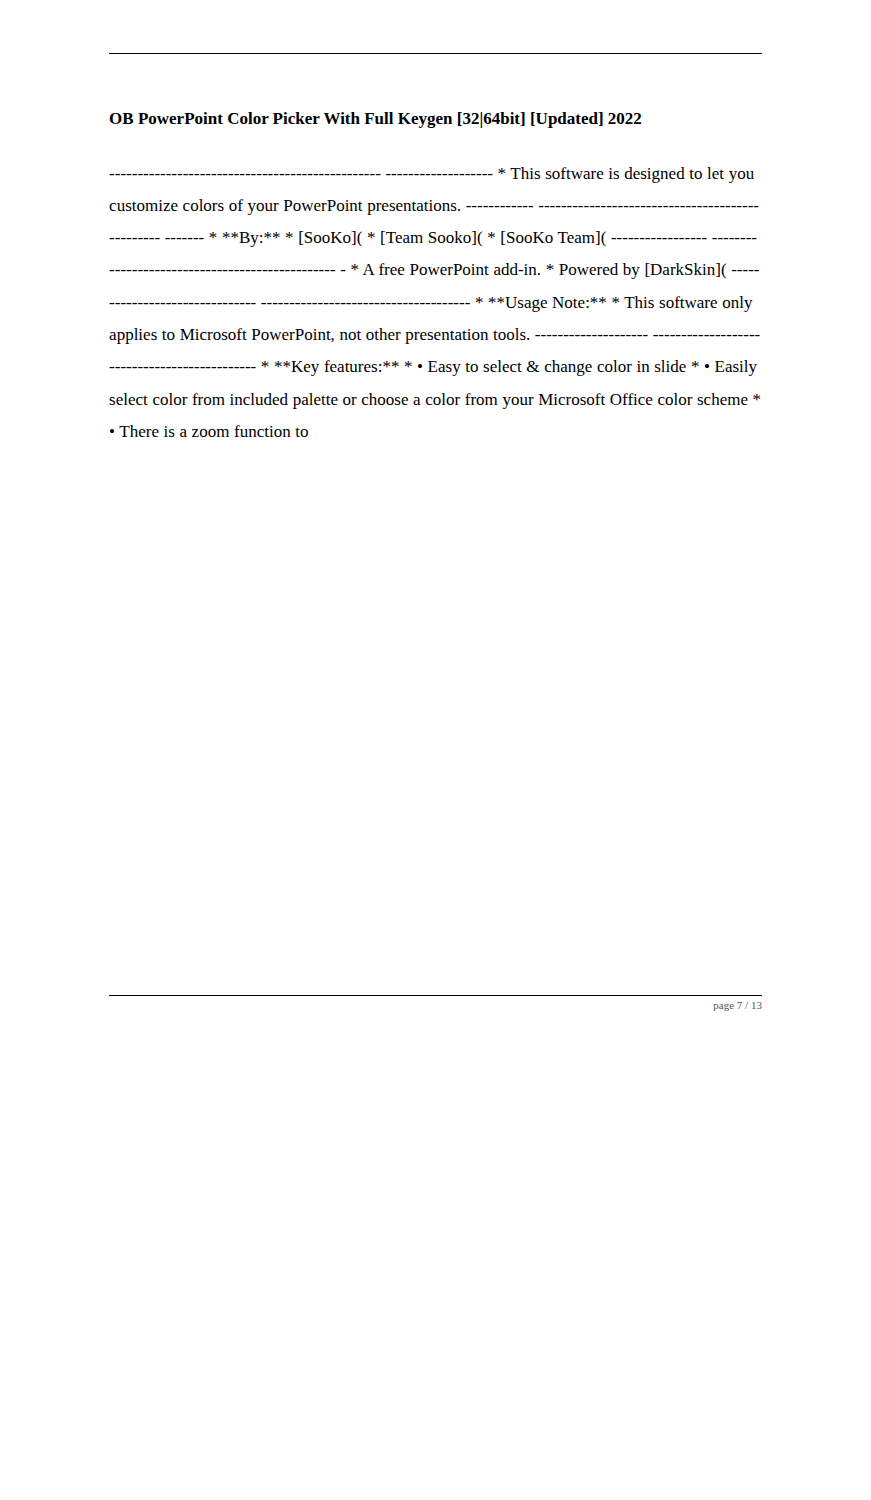OB PowerPoint Color Picker With Full Keygen [32|64bit] [Updated] 2022
------------------------------------------------ ------------------- * This software is designed to let you customize colors of your PowerPoint presentations. ------------ ------------------------------------------------ ------- * **By:** * [SooKo]( * [Team Sooko]( * [SooKo Team]( ----------------- ------------------------------------------------ - * A free PowerPoint add-in. * Powered by [DarkSkin]( ------------------------------- ------------------------------------- * **Usage Note:** * This software only applies to Microsoft PowerPoint, not other presentation tools. -------------------- --------------------------------------------- * **Key features:** * • Easy to select & change color in slide * • Easily select color from included palette or choose a color from your Microsoft Office color scheme * • There is a zoom function to
page 7 / 13